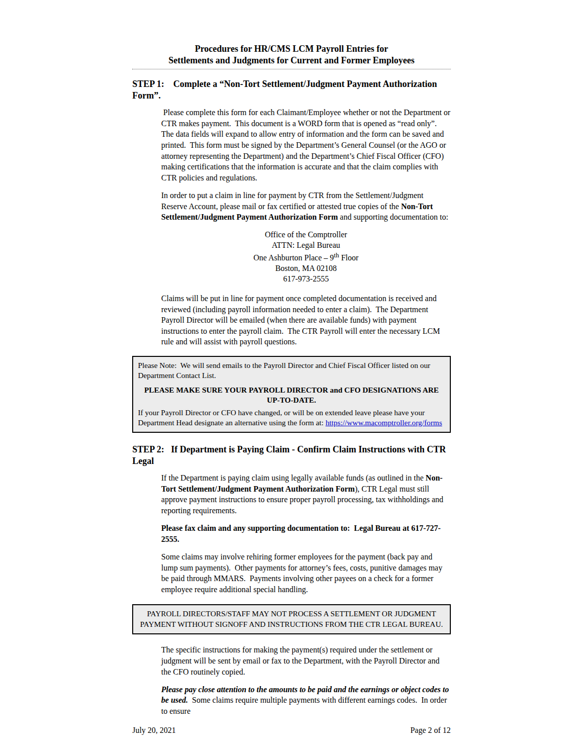Procedures for HR/CMS LCM Payroll Entries for
Settlements and Judgments for Current and Former Employees
STEP 1: Complete a “Non-Tort Settlement/Judgment Payment Authorization Form”.
Please complete this form for each Claimant/Employee whether or not the Department or CTR makes payment. This document is a WORD form that is opened as “read only”. The data fields will expand to allow entry of information and the form can be saved and printed. This form must be signed by the Department’s General Counsel (or the AGO or attorney representing the Department) and the Department’s Chief Fiscal Officer (CFO) making certifications that the information is accurate and that the claim complies with CTR policies and regulations.
In order to put a claim in line for payment by CTR from the Settlement/Judgment Reserve Account, please mail or fax certified or attested true copies of the Non-Tort Settlement/Judgment Payment Authorization Form and supporting documentation to:
Office of the Comptroller
ATTN: Legal Bureau
One Ashburton Place – 9th Floor
Boston, MA 02108
617-973-2555
Claims will be put in line for payment once completed documentation is received and reviewed (including payroll information needed to enter a claim). The Department Payroll Director will be emailed (when there are available funds) with payment instructions to enter the payroll claim. The CTR Payroll will enter the necessary LCM rule and will assist with payroll questions.
Please Note: We will send emails to the Payroll Director and Chief Fiscal Officer listed on our Department Contact List.
PLEASE MAKE SURE YOUR PAYROLL DIRECTOR and CFO DESIGNATIONS ARE UP-TO-DATE.
If your Payroll Director or CFO have changed, or will be on extended leave please have your Department Head designate an alternative using the form at: https://www.macomptroller.org/forms
STEP 2: If Department is Paying Claim - Confirm Claim Instructions with CTR Legal
If the Department is paying claim using legally available funds (as outlined in the Non-Tort Settlement/Judgment Payment Authorization Form), CTR Legal must still approve payment instructions to ensure proper payroll processing, tax withholdings and reporting requirements.
Please fax claim and any supporting documentation to: Legal Bureau at 617-727-2555.
Some claims may involve rehiring former employees for the payment (back pay and lump sum payments). Other payments for attorney’s fees, costs, punitive damages may be paid through MMARS. Payments involving other payees on a check for a former employee require additional special handling.
PAYROLL DIRECTORS/STAFF MAY NOT PROCESS A SETTLEMENT OR JUDGMENT PAYMENT WITHOUT SIGNOFF AND INSTRUCTIONS FROM THE CTR LEGAL BUREAU.
The specific instructions for making the payment(s) required under the settlement or judgment will be sent by email or fax to the Department, with the Payroll Director and the CFO routinely copied.
Please pay close attention to the amounts to be paid and the earnings or object codes to be used. Some claims require multiple payments with different earnings codes. In order to ensure
July 20, 2021 Page 2 of 12